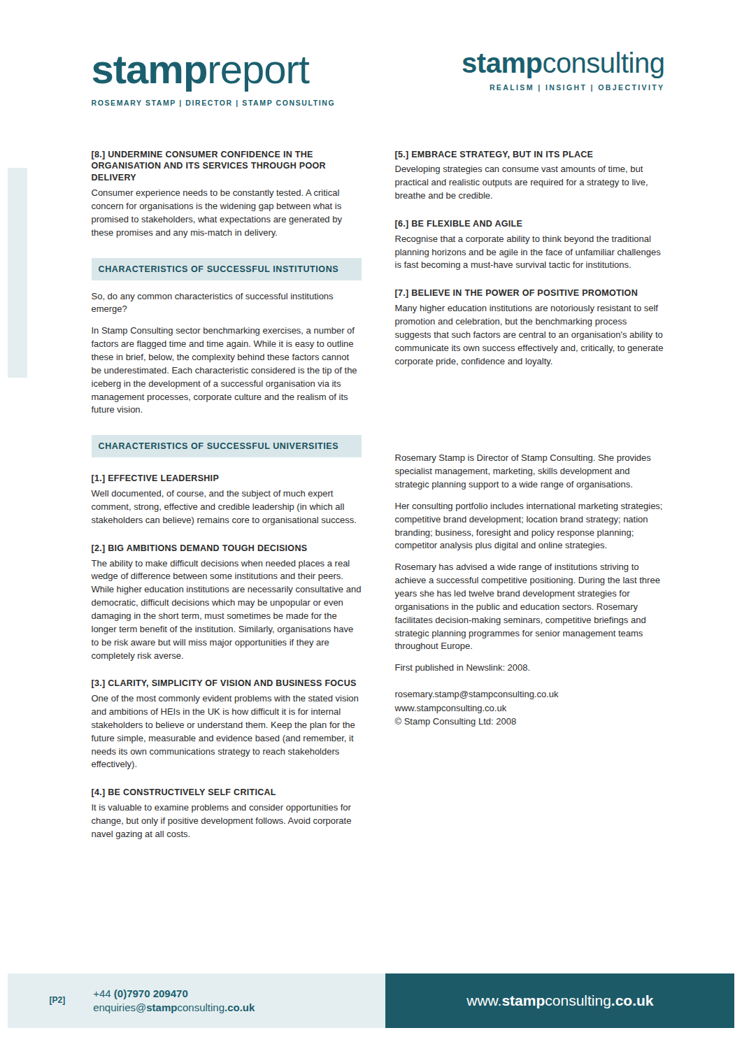stampreport
ROSEMARY STAMP | DIRECTOR | STAMP CONSULTING
stampconsulting
REALISM | INSIGHT | OBJECTIVITY
[8.] UNDERMINE CONSUMER CONFIDENCE IN THE ORGANISATION AND ITS SERVICES THROUGH POOR DELIVERY
Consumer experience needs to be constantly tested. A critical concern for organisations is the widening gap between what is promised to stakeholders, what expectations are generated by these promises and any mis-match in delivery.
CHARACTERISTICS OF SUCCESSFUL INSTITUTIONS
So, do any common characteristics of successful institutions emerge?
In Stamp Consulting sector benchmarking exercises, a number of factors are flagged time and time again. While it is easy to outline these in brief, below, the complexity behind these factors cannot be underestimated. Each characteristic considered is the tip of the iceberg in the development of a successful organisation via its management processes, corporate culture and the realism of its future vision.
CHARACTERISTICS OF SUCCESSFUL UNIVERSITIES
[1.] EFFECTIVE LEADERSHIP
Well documented, of course, and the subject of much expert comment, strong, effective and credible leadership (in which all stakeholders can believe) remains core to organisational success.
[2.] BIG AMBITIONS DEMAND TOUGH DECISIONS
The ability to make difficult decisions when needed places a real wedge of difference between some institutions and their peers. While higher education institutions are necessarily consultative and democratic, difficult decisions which may be unpopular or even damaging in the short term, must sometimes be made for the longer term benefit of the institution. Similarly, organisations have to be risk aware but will miss major opportunities if they are completely risk averse.
[3.] CLARITY, SIMPLICITY OF VISION AND BUSINESS FOCUS
One of the most commonly evident problems with the stated vision and ambitions of HEIs in the UK is how difficult it is for internal stakeholders to believe or understand them. Keep the plan for the future simple, measurable and evidence based (and remember, it needs its own communications strategy to reach stakeholders effectively).
[4.] BE CONSTRUCTIVELY SELF CRITICAL
It is valuable to examine problems and consider opportunities for change, but only if positive development follows. Avoid corporate navel gazing at all costs.
[5.] EMBRACE STRATEGY, BUT IN ITS PLACE
Developing strategies can consume vast amounts of time, but practical and realistic outputs are required for a strategy to live, breathe and be credible.
[6.] BE FLEXIBLE AND AGILE
Recognise that a corporate ability to think beyond the traditional planning horizons and be agile in the face of unfamiliar challenges is fast becoming a must-have survival tactic for institutions.
[7.] BELIEVE IN THE POWER OF POSITIVE PROMOTION
Many higher education institutions are notoriously resistant to self promotion and celebration, but the benchmarking process suggests that such factors are central to an organisation's ability to communicate its own success effectively and, critically, to generate corporate pride, confidence and loyalty.
Rosemary Stamp is Director of Stamp Consulting. She provides specialist management, marketing, skills development and strategic planning support to a wide range of organisations.
Her consulting portfolio includes international marketing strategies; competitive brand development; location brand strategy; nation branding; business, foresight and policy response planning; competitor analysis plus digital and online strategies.
Rosemary has advised a wide range of institutions striving to achieve a successful competitive positioning. During the last three years she has led twelve brand development strategies for organisations in the public and education sectors. Rosemary facilitates decision-making seminars, competitive briefings and strategic planning programmes for senior management teams throughout Europe.
First published in Newslink: 2008.
rosemary.stamp@stampconsulting.co.uk
www.stampconsulting.co.uk
© Stamp Consulting Ltd: 2008
[P2]
+44 (0)7970 209470
enquiries@stamp consulting.co.uk
www.stampconsulting.co.uk